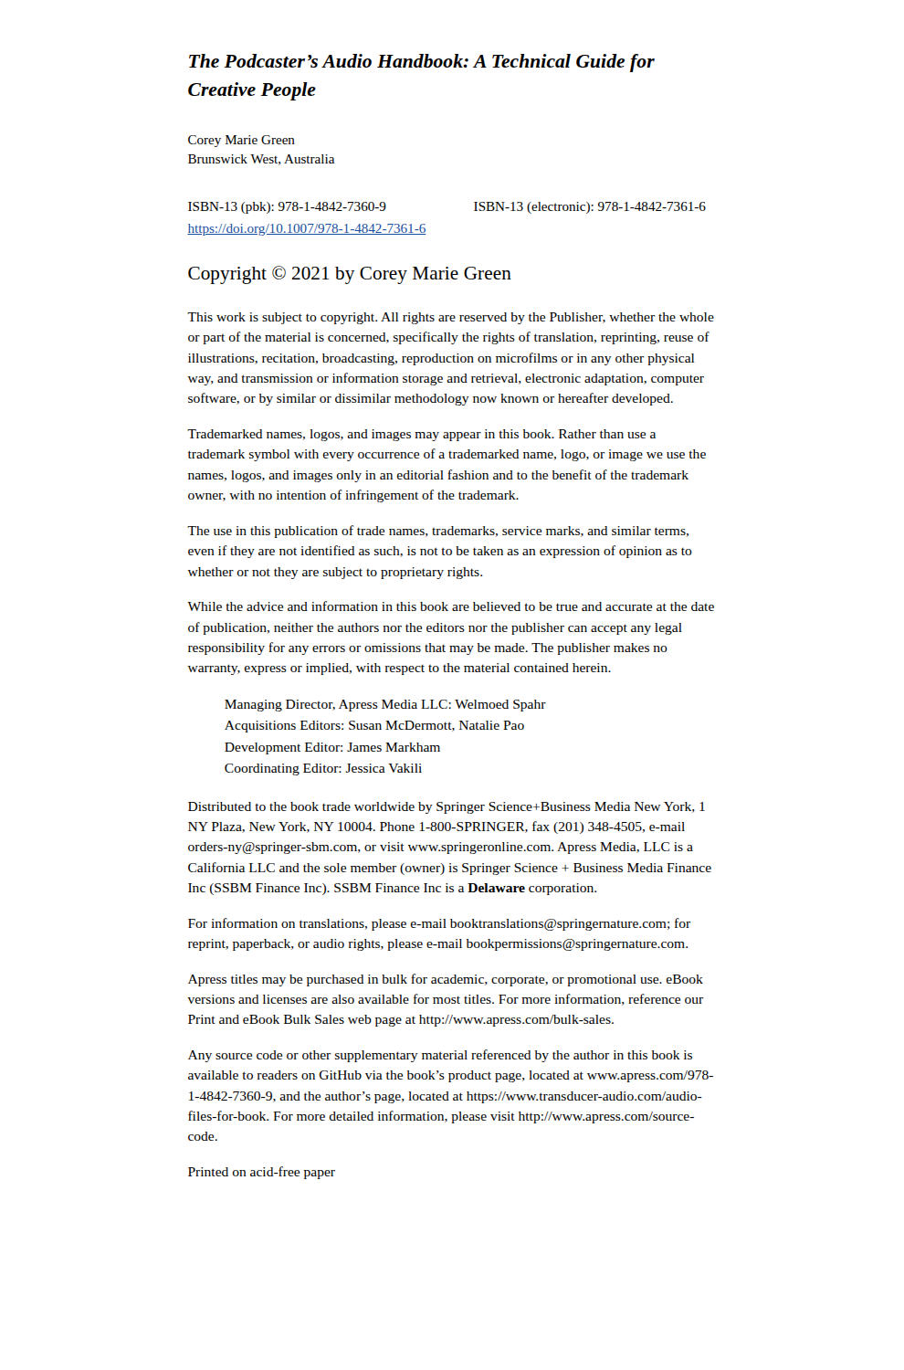The Podcaster’s Audio Handbook: A Technical Guide for Creative People
Corey Marie Green
Brunswick West, Australia
ISBN-13 (pbk): 978-1-4842-7360-9
ISBN-13 (electronic): 978-1-4842-7361-6
https://doi.org/10.1007/978-1-4842-7361-6
Copyright © 2021 by Corey Marie Green
This work is subject to copyright. All rights are reserved by the Publisher, whether the whole or part of the material is concerned, specifically the rights of translation, reprinting, reuse of illustrations, recitation, broadcasting, reproduction on microfilms or in any other physical way, and transmission or information storage and retrieval, electronic adaptation, computer software, or by similar or dissimilar methodology now known or hereafter developed.
Trademarked names, logos, and images may appear in this book. Rather than use a trademark symbol with every occurrence of a trademarked name, logo, or image we use the names, logos, and images only in an editorial fashion and to the benefit of the trademark owner, with no intention of infringement of the trademark.
The use in this publication of trade names, trademarks, service marks, and similar terms, even if they are not identified as such, is not to be taken as an expression of opinion as to whether or not they are subject to proprietary rights.
While the advice and information in this book are believed to be true and accurate at the date of publication, neither the authors nor the editors nor the publisher can accept any legal responsibility for any errors or omissions that may be made. The publisher makes no warranty, express or implied, with respect to the material contained herein.
Managing Director, Apress Media LLC: Welmoed Spahr
Acquisitions Editors: Susan McDermott, Natalie Pao
Development Editor: James Markham
Coordinating Editor: Jessica Vakili
Distributed to the book trade worldwide by Springer Science+Business Media New York, 1 NY Plaza, New York, NY 10004. Phone 1-800-SPRINGER, fax (201) 348-4505, e-mail orders-ny@springer-sbm.com, or visit www.springeronline.com. Apress Media, LLC is a California LLC and the sole member (owner) is Springer Science + Business Media Finance Inc (SSBM Finance Inc). SSBM Finance Inc is a Delaware corporation.
For information on translations, please e-mail booktranslations@springernature.com; for reprint, paperback, or audio rights, please e-mail bookpermissions@springernature.com.
Apress titles may be purchased in bulk for academic, corporate, or promotional use. eBook versions and licenses are also available for most titles. For more information, reference our Print and eBook Bulk Sales web page at http://www.apress.com/bulk-sales.
Any source code or other supplementary material referenced by the author in this book is available to readers on GitHub via the book’s product page, located at www.apress.com/978-1-4842-7360-9, and the author’s page, located at https://www.transducer-audio.com/audio-files-for-book. For more detailed information, please visit http://www.apress.com/source-code.
Printed on acid-free paper